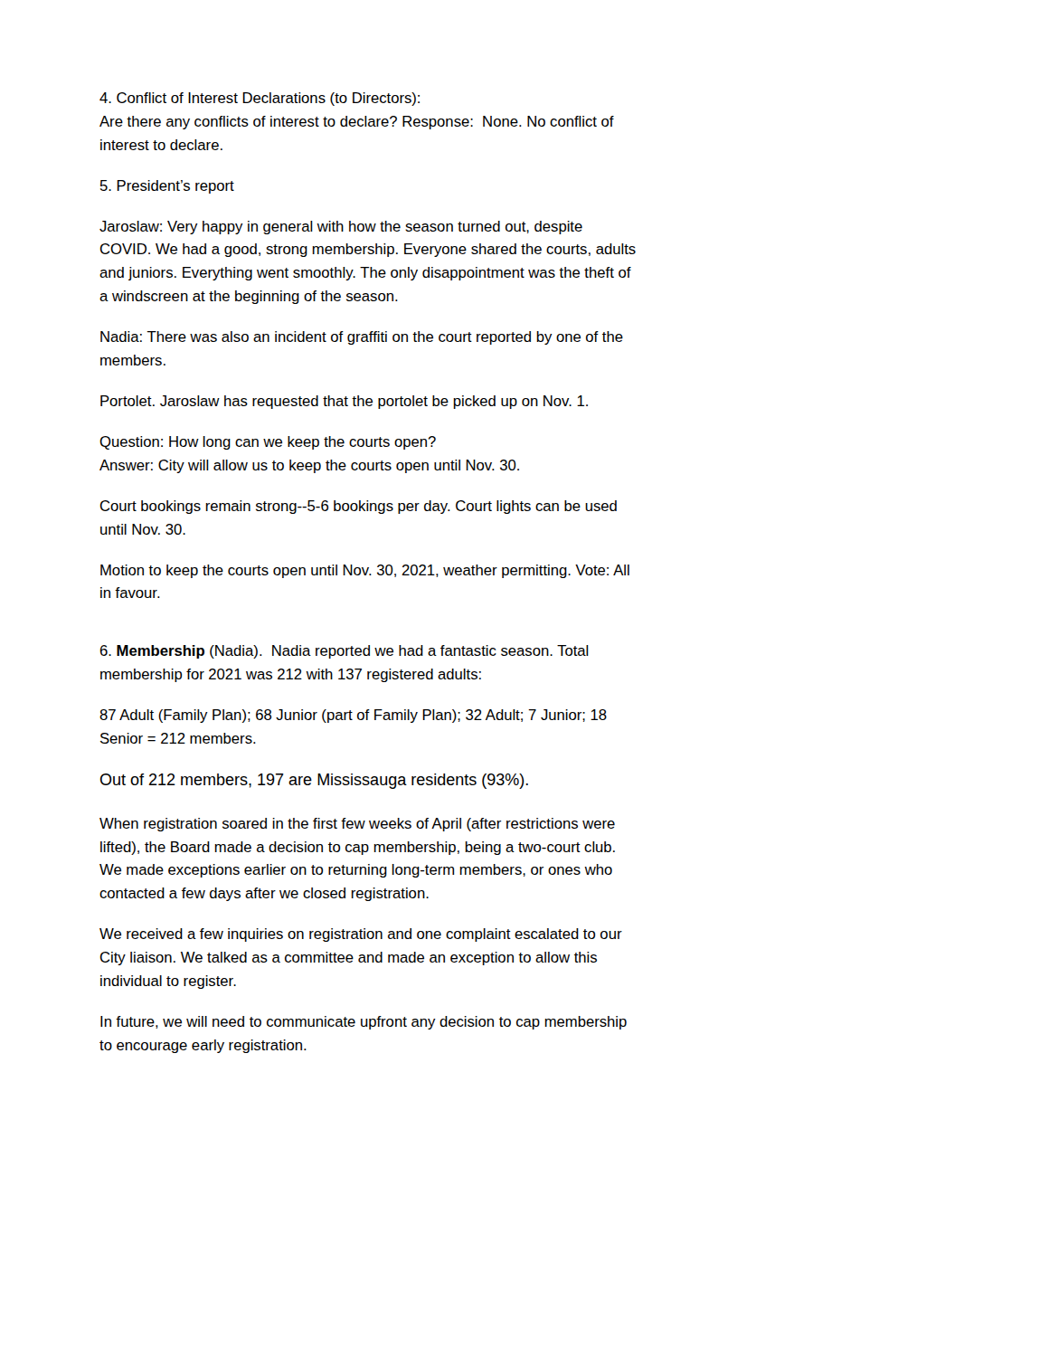4. Conflict of Interest Declarations (to Directors):
Are there any conflicts of interest to declare? Response: None. No conflict of interest to declare.
5. President’s report
Jaroslaw: Very happy in general with how the season turned out, despite COVID. We had a good, strong membership. Everyone shared the courts, adults and juniors. Everything went smoothly. The only disappointment was the theft of a windscreen at the beginning of the season.
Nadia: There was also an incident of graffiti on the court reported by one of the members.
Portolet. Jaroslaw has requested that the portolet be picked up on Nov. 1.
Question: How long can we keep the courts open?
Answer: City will allow us to keep the courts open until Nov. 30.
Court bookings remain strong--5-6 bookings per day. Court lights can be used until Nov. 30.
Motion to keep the courts open until Nov. 30, 2021, weather permitting. Vote: All in favour.
6. Membership (Nadia). Nadia reported we had a fantastic season. Total membership for 2021 was 212 with 137 registered adults:
87 Adult (Family Plan); 68 Junior (part of Family Plan); 32 Adult; 7 Junior; 18 Senior = 212 members.
Out of 212 members, 197 are Mississauga residents (93%).
When registration soared in the first few weeks of April (after restrictions were lifted), the Board made a decision to cap membership, being a two-court club. We made exceptions earlier on to returning long-term members, or ones who contacted a few days after we closed registration.
We received a few inquiries on registration and one complaint escalated to our City liaison. We talked as a committee and made an exception to allow this individual to register.
In future, we will need to communicate upfront any decision to cap membership to encourage early registration.